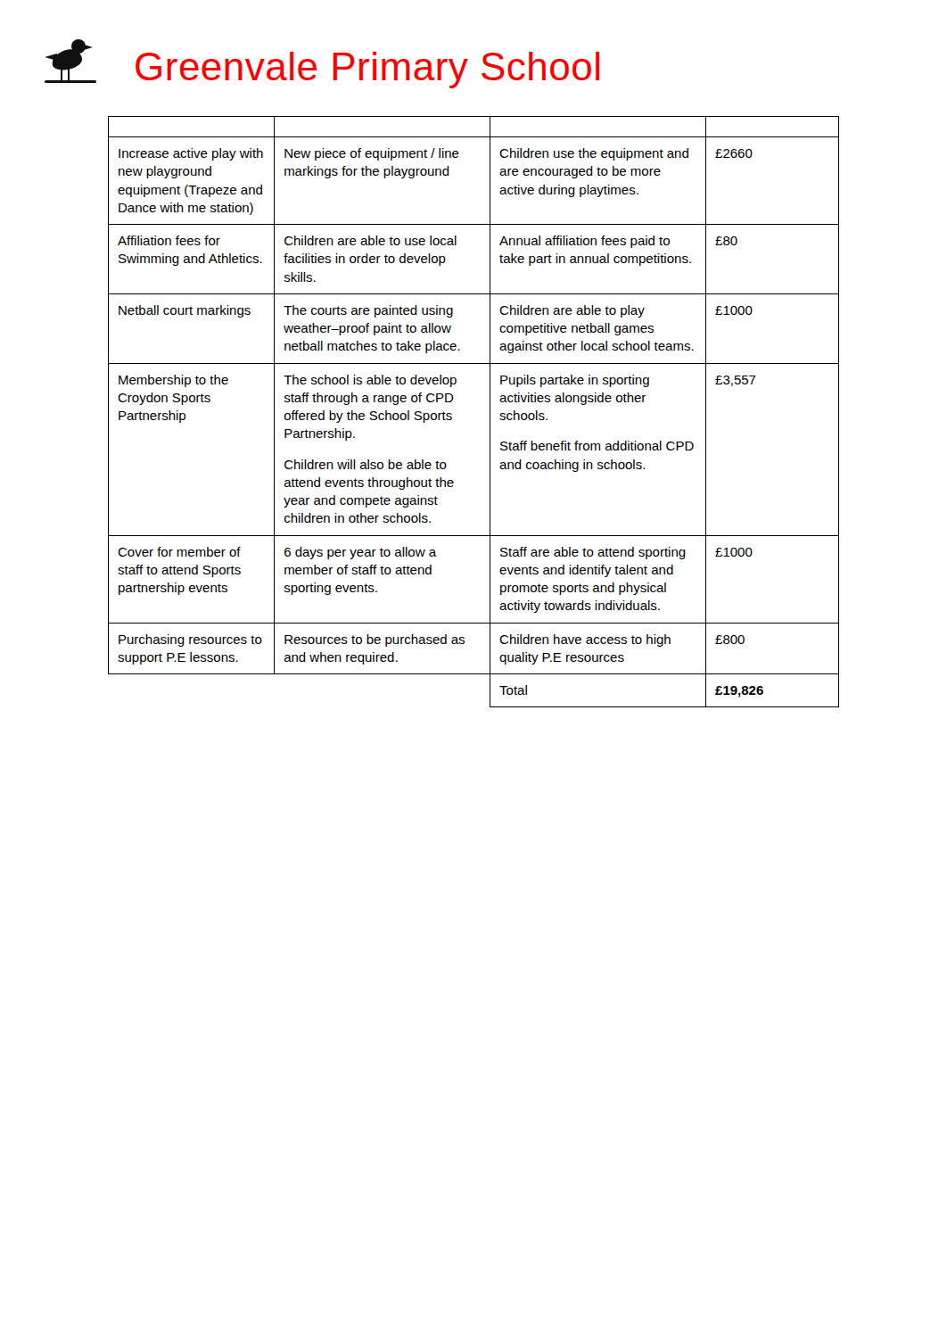Greenvale Primary School
| Increase active play with new playground equipment (Trapeze and Dance with me station) | New piece of equipment / line markings for the playground | Children use the equipment and are encouraged to be more active during playtimes. | £2660 |
| Affiliation fees for Swimming and Athletics. | Children are able to use local facilities in order to develop skills. | Annual affiliation fees paid to take part in annual competitions. | £80 |
| Netball court markings | The courts are painted using weather–proof paint to allow netball matches to take place. | Children are able to play competitive netball games against other local school teams. | £1000 |
| Membership to the Croydon Sports Partnership | The school is able to develop staff through a range of CPD offered by the School Sports Partnership. Children will also be able to attend events throughout the year and compete against children in other schools. | Pupils partake in sporting activities alongside other schools. Staff benefit from additional CPD and coaching in schools. | £3,557 |
| Cover for member of staff to attend Sports partnership events | 6 days per year to allow a member of staff to attend sporting events. | Staff are able to attend sporting events and identify talent and promote sports and physical activity towards individuals. | £1000 |
| Purchasing resources to support P.E lessons. | Resources to be purchased as and when required. | Children have access to high quality P.E resources | £800 |
| | | Total | £19,826 |